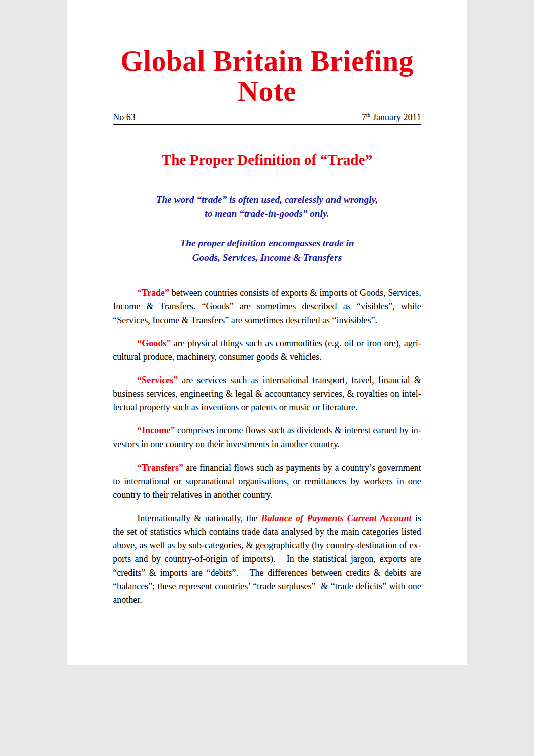Global Britain Briefing Note
No 63 7th January 2011
The Proper Definition of “Trade”
The word “trade” is often used, carelessly and wrongly,
to mean “trade-in-goods” only.
The proper definition encompasses trade in
Goods, Services, Income & Transfers
“Trade” between countries consists of exports & imports of Goods, Services, Income & Transfers. “Goods” are sometimes described as “visibles”, while “Services, Income & Transfers” are sometimes described as “invisibles”.
“Goods” are physical things such as commodities (e.g. oil or iron ore), agricultural produce, machinery, consumer goods & vehicles.
“Services” are services such as international transport, travel, financial & business services, engineering & legal & accountancy services, & royalties on intellectual property such as inventions or patents or music or literature.
“Income” comprises income flows such as dividends & interest earned by investors in one country on their investments in another country.
“Transfers” are financial flows such as payments by a country’s government to international or supranational organisations, or remittances by workers in one country to their relatives in another country.
Internationally & nationally, the Balance of Payments Current Account is the set of statistics which contains trade data analysed by the main categories listed above, as well as by sub-categories, & geographically (by country-destination of exports and by country-of-origin of imports). In the statistical jargon, exports are “credits” & imports are “debits”. The differences between credits & debits are “balances”; these represent countries’ “trade surpluses” & “trade deficits” with one another.